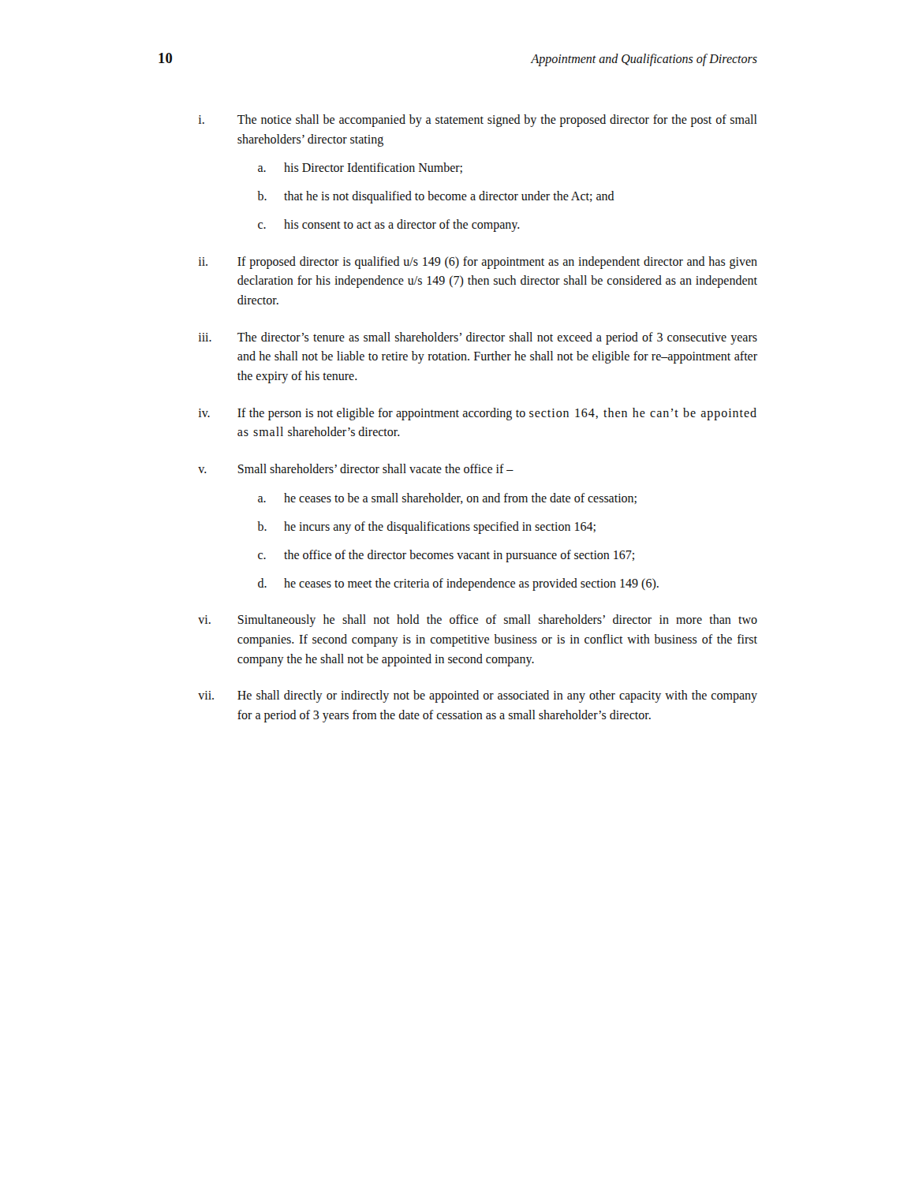10 Appointment and Qualifications of Directors
The notice shall be accompanied by a statement signed by the proposed director for the post of small shareholders’ director stating
his Director Identification Number;
that he is not disqualified to become a director under the Act; and
his consent to act as a director of the company.
If proposed director is qualified u/s 149 (6) for appointment as an independent director and has given declaration for his independence u/s 149 (7) then such director shall be considered as an independent director.
The director’s tenure as small shareholders’ director shall not exceed a period of 3 consecutive years and he shall not be liable to retire by rotation. Further he shall not be eligible for re–appointment after the expiry of his tenure.
If the person is not eligible for appointment according to section 164, then he can’t be appointed as small shareholder’s director.
Small shareholders’ director shall vacate the office if –
he ceases to be a small shareholder, on and from the date of cessation;
he incurs any of the disqualifications specified in section 164;
the office of the director becomes vacant in pursuance of section 167;
he ceases to meet the criteria of independence as provided section 149 (6).
Simultaneously he shall not hold the office of small shareholders’ director in more than two companies. If second company is in competitive business or is in conflict with business of the first company the he shall not be appointed in second company.
He shall directly or indirectly not be appointed or associated in any other capacity with the company for a period of 3 years from the date of cessation as a small shareholder’s director.